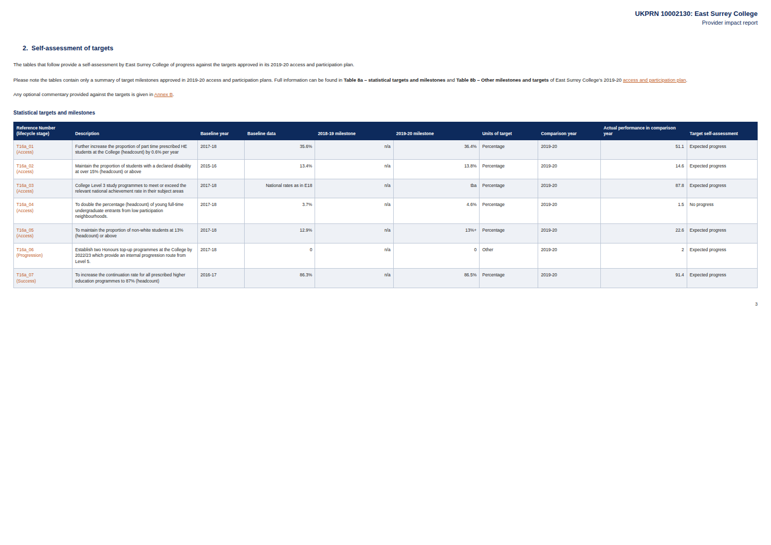UKPRN 10002130: East Surrey College
Provider impact report
2. Self-assessment of targets
The tables that follow provide a self-assessment by East Surrey College of progress against the targets approved in its 2019-20 access and participation plan.
Please note the tables contain only a summary of target milestones approved in 2019-20 access and participation plans. Full information can be found in Table 8a – statistical targets and milestones and Table 8b – Other milestones and targets of East Surrey College’s 2019-20 access and participation plan.
Any optional commentary provided against the targets is given in Annex B.
Statistical targets and milestones
| Reference Number (lifecycle stage) | Description | Baseline year | Baseline data | 2018-19 milestone | 2019-20 milestone | Units of target | Comparison year | Actual performance in comparison year | Target self-assessment |
| --- | --- | --- | --- | --- | --- | --- | --- | --- | --- |
| T16a_01 (Access) | Further increase the proportion of part time prescribed HE students at the College (headcount) by 0.6% per year | 2017-18 | 35.6% | n/a | 36.4% | Percentage | 2019-20 | 51.1 | Expected progress |
| T16a_02 (Access) | Maintain the proportion of students with a declared disability at over 15% (headcount) or above | 2015-16 | 13.4% | n/a | 13.8% | Percentage | 2019-20 | 14.6 | Expected progress |
| T16a_03 (Access) | College Level 3 study programmes to meet or exceed the relevant national achievement rate in their subject areas | 2017-18 | National rates as in E18 | n/a | tba | Percentage | 2019-20 | 87.8 | Expected progress |
| T16a_04 (Access) | To double the percentage (headcount) of young full-time undergraduate entrants from low participation neighbourhoods. | 2017-18 | 3.7% | n/a | 4.6% | Percentage | 2019-20 | 1.5 | No progress |
| T16a_05 (Access) | To maintain the proportion of non-white students at 13% (headcount) or above | 2017-18 | 12.9% | n/a | 13%+ | Percentage | 2019-20 | 22.6 | Expected progress |
| T16a_06 (Progression) | Establish two Honours top-up programmes at the College by 2022/23 which provide an internal progression route from Level 5. | 2017-18 | 0 | n/a | 0 | Other | 2019-20 | 2 | Expected progress |
| T16a_07 (Success) | To increase the continuation rate for all prescribed higher education programmes to 87% (headcount) | 2016-17 | 86.3% | n/a | 86.5% | Percentage | 2019-20 | 91.4 | Expected progress |
3